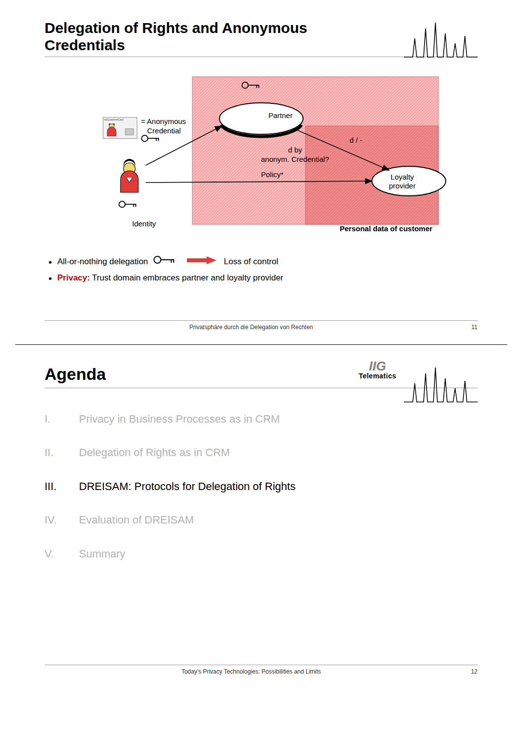Delegation of Rights and Anonymous
Credentials
myCustomerCard
= Anonymous
Credential
Identity
Partner
Loyalty
provider
d / -
d by
anonym. Credential?
Policy*
Personal data of customer
All-or-nothing delegation Loss of control
Privacy: Trust domain embraces partner and loyalty provider
Privatsphäre durch die Delegation von Rechten
11
Agenda
IIG
Telematics
I.
Privacy in Business Processes as in CRM
II.
Delegation of Rights as in CRM
III.
DREISAM: Protocols for Delegation of Rights
IV.
Evaluation of DREISAM
V.
Summary
Today’s Privacy Technologies: Possibilities and Limits
12